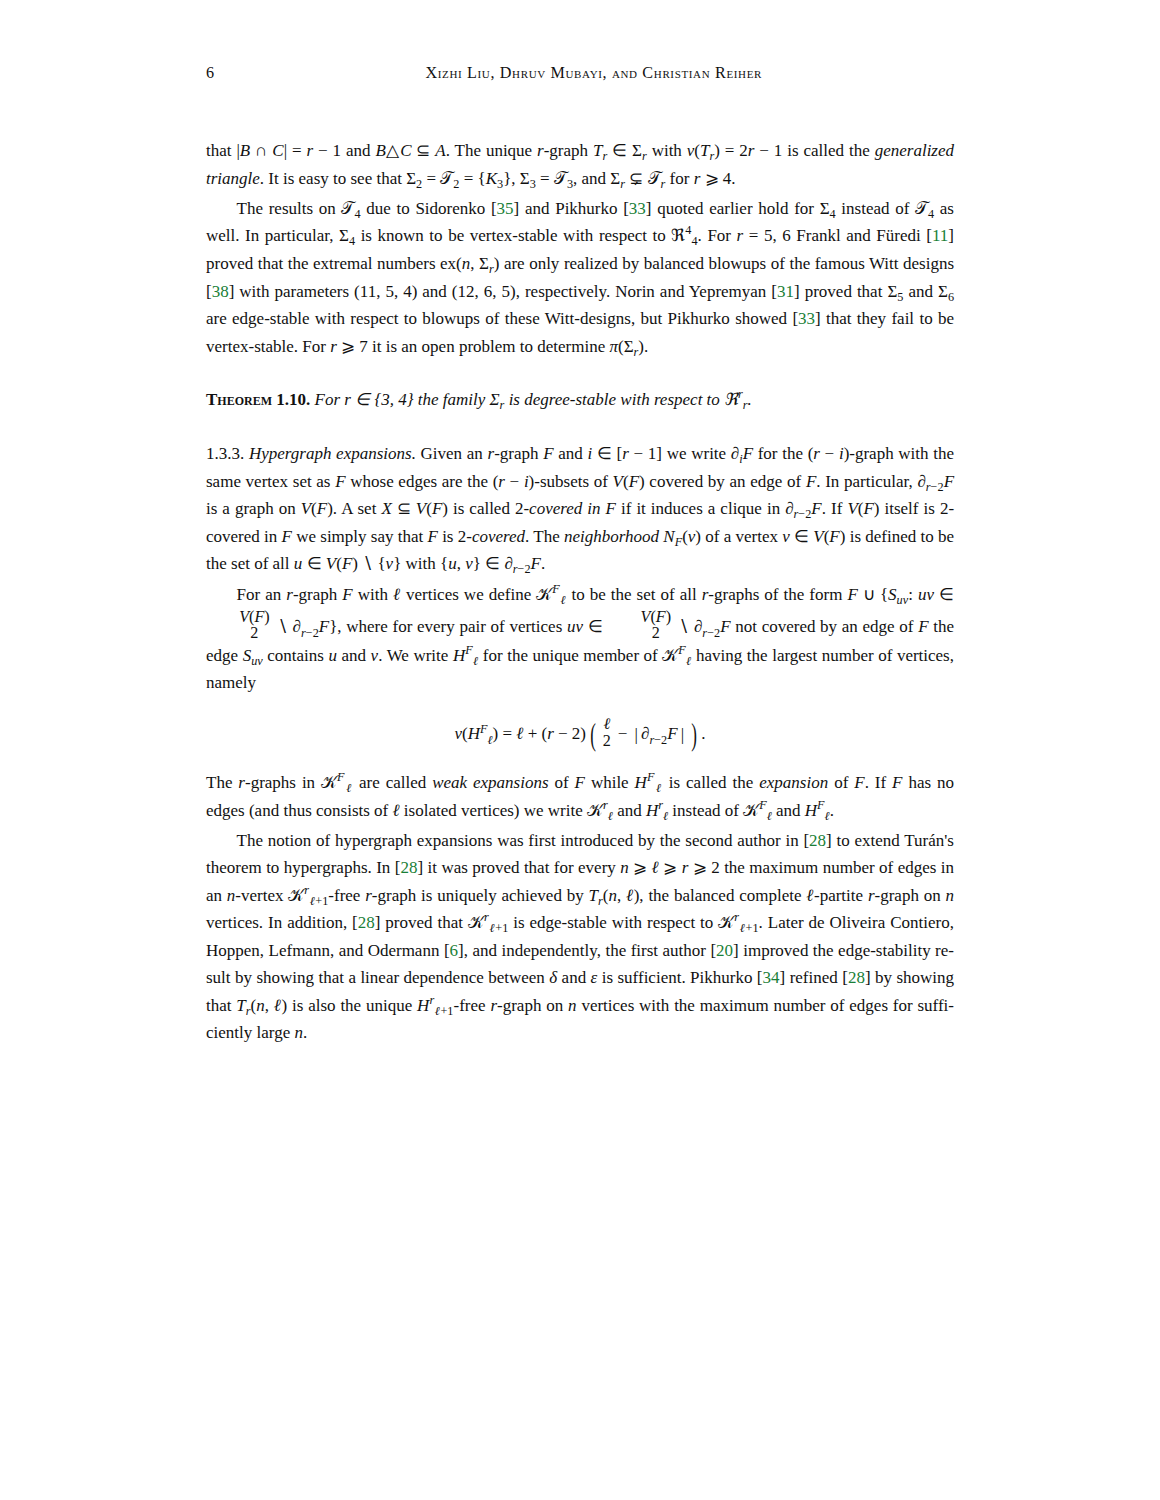6 Xizhi Liu, Dhruv Mubayi, and Christian Reiher
that |B ∩ C| = r − 1 and B△C ⊆ A. The unique r-graph Tr ∈ Σr with v(Tr) = 2r − 1 is called the generalized triangle. It is easy to see that Σ2 = 𝒯2 = {K3}, Σ3 = 𝒯3, and Σr ⊊ 𝒯r for r ⩾ 4.
The results on 𝒯4 due to Sidorenko [35] and Pikhurko [33] quoted earlier hold for Σ4 instead of 𝒯4 as well. In particular, Σ4 is known to be vertex-stable with respect to ℜ44. For r = 5, 6 Frankl and Füredi [11] proved that the extremal numbers ex(n, Σr) are only realized by balanced blowups of the famous Witt designs [38] with parameters (11, 5, 4) and (12, 6, 5), respectively. Norin and Yepremyan [31] proved that Σ5 and Σ6 are edge-stable with respect to blowups of these Witt-designs, but Pikhurko showed [33] that they fail to be vertex-stable. For r ⩾ 7 it is an open problem to determine π(Σr).
Theorem 1.10. For r ∈ {3, 4} the family Σr is degree-stable with respect to ℜrr.
1.3.3. Hypergraph expansions. Given an r-graph F and i ∈ [r − 1] we write ∂iF for the (r − i)-graph with the same vertex set as F whose edges are the (r − i)-subsets of V(F) covered by an edge of F. In particular, ∂r−2F is a graph on V(F). A set X ⊆ V(F) is called 2-covered in F if it induces a clique in ∂r−2F. If V(F) itself is 2-covered in F we simply say that F is 2-covered. The neighborhood NF(v) of a vertex v ∈ V(F) is defined to be the set of all u ∈ V(F) ∖ {v} with {u, v} ∈ ∂r−2F.
For an r-graph F with ℓ vertices we define 𝒦Fℓ to be the set of all r-graphs of the form F ∪ {Suv: uv ∈ V(F) 2 ∖ ∂r−2F}, where for every pair of vertices uv ∈ V(F) 2 ∖ ∂r−2F not covered by an edge of F the edge Suv contains u and v. We write HFℓ for the unique member of 𝒦Fℓ having the largest number of vertices, namely
v(HFℓ) = ℓ + (r − 2) ( ℓ 2 − |∂r−2F| ) .
The r-graphs in 𝒦Fℓ are called weak expansions of F while HFℓ is called the expansion of F. If F has no edges (and thus consists of ℓ isolated vertices) we write 𝒦rℓ and Hrℓ instead of 𝒦Fℓ and HFℓ.
The notion of hypergraph expansions was first introduced by the second author in [28] to extend Turán's theorem to hypergraphs. In [28] it was proved that for every n ⩾ ℓ ⩾ r ⩾ 2 the maximum number of edges in an n-vertex 𝒦rℓ+1-free r-graph is uniquely achieved by Tr(n, ℓ), the balanced complete ℓ-partite r-graph on n vertices. In addition, [28] proved that 𝒦rℓ+1 is edge-stable with respect to 𝒦rℓ+1. Later de Oliveira Contiero, Hoppen, Lefmann, and Odermann [6], and independently, the first author [20] improved the edge-stability result by showing that a linear dependence between δ and ε is sufficient. Pikhurko [34] refined [28] by showing that Tr(n, ℓ) is also the unique Hrℓ+1-free r-graph on n vertices with the maximum number of edges for sufficiently large n.